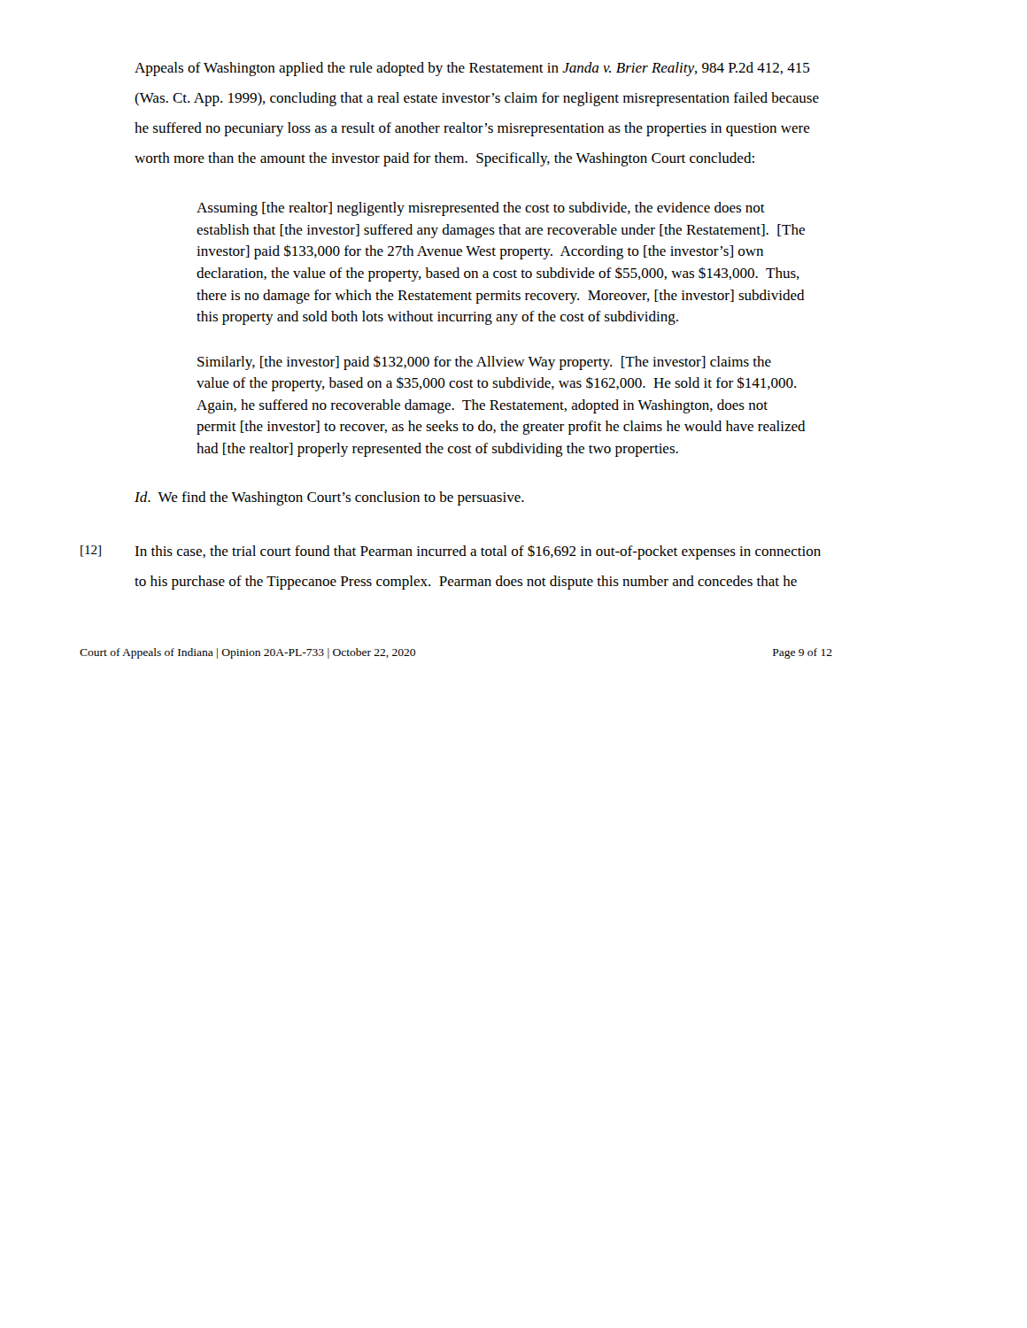Appeals of Washington applied the rule adopted by the Restatement in Janda v. Brier Reality, 984 P.2d 412, 415 (Was. Ct. App. 1999), concluding that a real estate investor’s claim for negligent misrepresentation failed because he suffered no pecuniary loss as a result of another realtor’s misrepresentation as the properties in question were worth more than the amount the investor paid for them. Specifically, the Washington Court concluded:
Assuming [the realtor] negligently misrepresented the cost to subdivide, the evidence does not establish that [the investor] suffered any damages that are recoverable under [the Restatement]. [The investor] paid $133,000 for the 27th Avenue West property. According to [the investor’s] own declaration, the value of the property, based on a cost to subdivide of $55,000, was $143,000. Thus, there is no damage for which the Restatement permits recovery. Moreover, [the investor] subdivided this property and sold both lots without incurring any of the cost of subdividing.
Similarly, [the investor] paid $132,000 for the Allview Way property. [The investor] claims the value of the property, based on a $35,000 cost to subdivide, was $162,000. He sold it for $141,000. Again, he suffered no recoverable damage. The Restatement, adopted in Washington, does not permit [the investor] to recover, as he seeks to do, the greater profit he claims he would have realized had [the realtor] properly represented the cost of subdividing the two properties.
Id. We find the Washington Court’s conclusion to be persuasive.
[12]
In this case, the trial court found that Pearman incurred a total of $16,692 in out-of-pocket expenses in connection to his purchase of the Tippecanoe Press complex. Pearman does not dispute this number and concedes that he
Court of Appeals of Indiana | Opinion 20A-PL-733 | October 22, 2020 Page 9 of 12